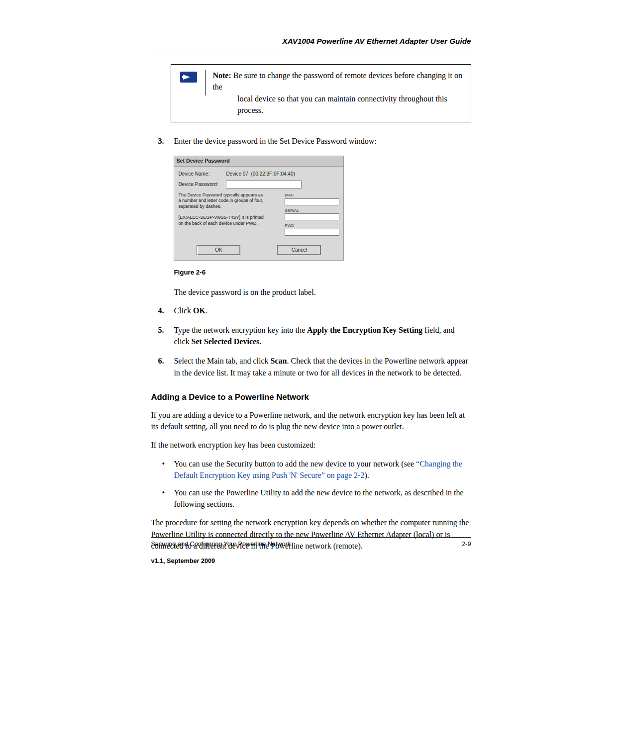XAV1004 Powerline AV Ethernet Adapter User Guide
Note: Be sure to change the password of remote devices before changing it on the local device so that you can maintain connectivity throughout this process.
Enter the device password in the Set Device Password window:
Set Device Password
Device Name:
Device 07 (00:22:3F:0F:04:40)
Device Password:
The Device Password typically appears as
a number and letter code,in groups of four,
separated by dashes.
[EX:ALEC-SEGP-VwG5-T4SY] It is printed
on the back of each device under PWD.
MAC
SERIAL
PWD
OK
Cancel
Figure 2-6
The device password is on the product label.
Click OK.
Type the network encryption key into the Apply the Encryption Key Setting field, and click Set Selected Devices.
Select the Main tab, and click Scan. Check that the devices in the Powerline network appear in the device list. It may take a minute or two for all devices in the network to be detected.
Adding a Device to a Powerline Network
If you are adding a device to a Powerline network, and the network encryption key has been left at its default setting, all you need to do is plug the new device into a power outlet.
If the network encryption key has been customized:
You can use the Security button to add the new device to your network (see “Changing the Default Encryption Key using Push 'N' Secure” on page 2-2).
You can use the Powerline Utility to add the new device to the network, as described in the following sections.
The procedure for setting the network encryption key depends on whether the computer running the Powerline Utility is connected directly to the new Powerline AV Ethernet Adapter (local) or is connected to a different device in the Powerline network (remote).
Securing and Configuring Your Powerline Network
2-9
v1.1, September 2009